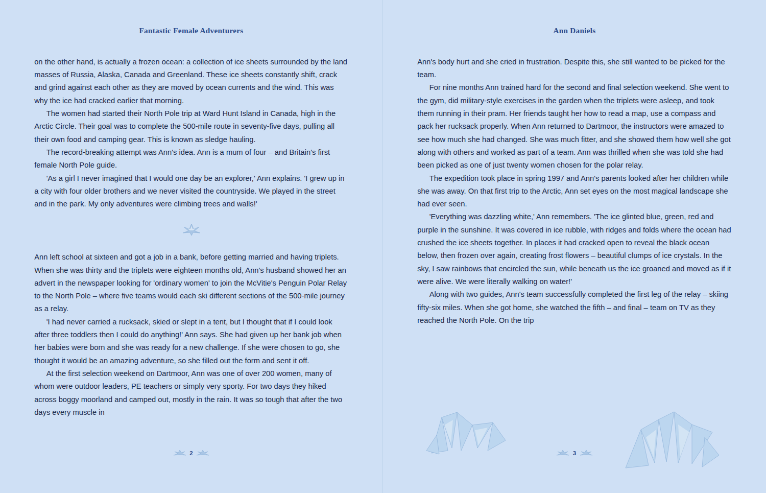Fantastic Female Adventurers
on the other hand, is actually a frozen ocean: a collection of ice sheets surrounded by the land masses of Russia, Alaska, Canada and Greenland. These ice sheets constantly shift, crack and grind against each other as they are moved by ocean currents and the wind. This was why the ice had cracked earlier that morning.
The women had started their North Pole trip at Ward Hunt Island in Canada, high in the Arctic Circle. Their goal was to complete the 500-mile route in seventy-five days, pulling all their own food and camping gear. This is known as sledge hauling.
The record-breaking attempt was Ann's idea. Ann is a mum of four – and Britain's first female North Pole guide.
'As a girl I never imagined that I would one day be an explorer,' Ann explains. 'I grew up in a city with four older brothers and we never visited the countryside. We played in the street and in the park. My only adventures were climbing trees and walls!'
Ann left school at sixteen and got a job in a bank, before getting married and having triplets. When she was thirty and the triplets were eighteen months old, Ann's husband showed her an advert in the newspaper looking for 'ordinary women' to join the McVitie's Penguin Polar Relay to the North Pole – where five teams would each ski different sections of the 500-mile journey as a relay.
'I had never carried a rucksack, skied or slept in a tent, but I thought that if I could look after three toddlers then I could do anything!' Ann says. She had given up her bank job when her babies were born and she was ready for a new challenge. If she were chosen to go, she thought it would be an amazing adventure, so she filled out the form and sent it off.
At the first selection weekend on Dartmoor, Ann was one of over 200 women, many of whom were outdoor leaders, PE teachers or simply very sporty. For two days they hiked across boggy moorland and camped out, mostly in the rain. It was so tough that after the two days every muscle in
2
Ann Daniels
Ann's body hurt and she cried in frustration. Despite this, she still wanted to be picked for the team.
For nine months Ann trained hard for the second and final selection weekend. She went to the gym, did military-style exercises in the garden when the triplets were asleep, and took them running in their pram. Her friends taught her how to read a map, use a compass and pack her rucksack properly. When Ann returned to Dartmoor, the instructors were amazed to see how much she had changed. She was much fitter, and she showed them how well she got along with others and worked as part of a team. Ann was thrilled when she was told she had been picked as one of just twenty women chosen for the polar relay.
The expedition took place in spring 1997 and Ann's parents looked after her children while she was away. On that first trip to the Arctic, Ann set eyes on the most magical landscape she had ever seen.
'Everything was dazzling white,' Ann remembers. 'The ice glinted blue, green, red and purple in the sunshine. It was covered in ice rubble, with ridges and folds where the ocean had crushed the ice sheets together. In places it had cracked open to reveal the black ocean below, then frozen over again, creating frost flowers – beautiful clumps of ice crystals. In the sky, I saw rainbows that encircled the sun, while beneath us the ice groaned and moved as if it were alive. We were literally walking on water!'
Along with two guides, Ann's team successfully completed the first leg of the relay – skiing fifty-six miles. When she got home, she watched the fifth – and final – team on TV as they reached the North Pole. On the trip
3